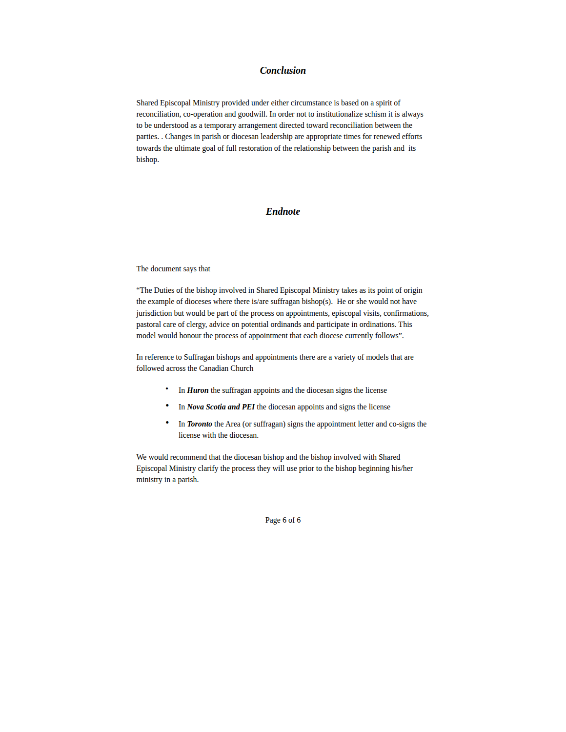Conclusion
Shared Episcopal Ministry provided under either circumstance is based on a spirit of reconciliation, co-operation and goodwill. In order not to institutionalize schism it is always to be understood as a temporary arrangement directed toward reconciliation between the parties. . Changes in parish or diocesan leadership are appropriate times for renewed efforts towards the ultimate goal of full restoration of the relationship between the parish and its bishop.
Endnote
The document says that
“The Duties of the bishop involved in Shared Episcopal Ministry takes as its point of origin the example of dioceses where there is/are suffragan bishop(s). He or she would not have jurisdiction but would be part of the process on appointments, episcopal visits, confirmations, pastoral care of clergy, advice on potential ordinands and participate in ordinations. This model would honour the process of appointment that each diocese currently follows”.
In reference to Suffragan bishops and appointments there are a variety of models that are followed across the Canadian Church
In Huron the suffragan appoints and the diocesan signs the license
In Nova Scotia and PEI the diocesan appoints and signs the license
In Toronto the Area (or suffragan) signs the appointment letter and co-signs the license with the diocesan.
We would recommend that the diocesan bishop and the bishop involved with Shared Episcopal Ministry clarify the process they will use prior to the bishop beginning his/her ministry in a parish.
Page 6 of 6